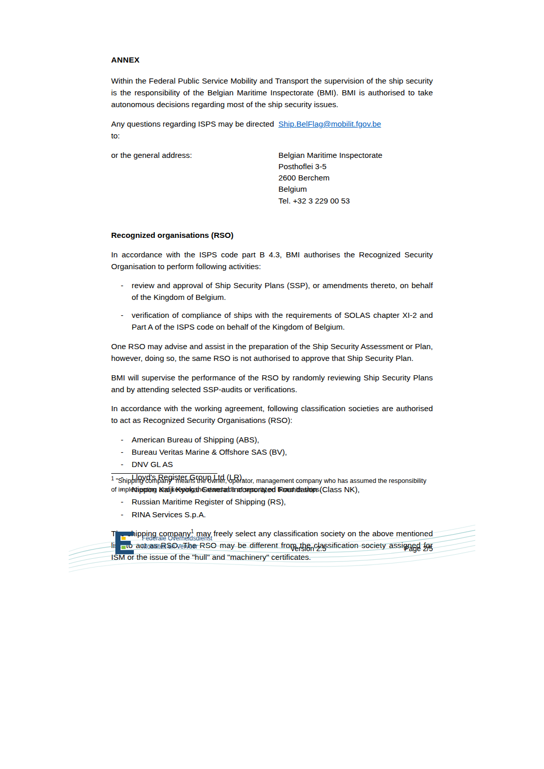ANNEX
Within the Federal Public Service Mobility and Transport the supervision of the ship security is the responsibility of the Belgian Maritime Inspectorate (BMI). BMI is authorised to take autonomous decisions regarding most of the ship security issues.
Any questions regarding ISPS may be directed to:
Ship.BelFlag@mobilit.fgov.be
or the general address:
Belgian Maritime Inspectorate
Posthoflei 3-5
2600 Berchem
Belgium
Tel. +32 3 229 00 53
Recognized organisations (RSO)
In accordance with the ISPS code part B 4.3, BMI authorises the Recognized Security Organisation to perform following activities:
review and approval of Ship Security Plans (SSP), or amendments thereto, on behalf of the Kingdom of Belgium.
verification of compliance of ships with the requirements of SOLAS chapter XI-2 and Part A of the ISPS code on behalf of the Kingdom of Belgium.
One RSO may advise and assist in the preparation of the Ship Security Assessment or Plan, however, doing so, the same RSO is not authorised to approve that Ship Security Plan.
BMI will supervise the performance of the RSO by randomly reviewing Ship Security Plans and by attending selected SSP-audits or verifications.
In accordance with the working agreement, following classification societies are authorised to act as Recognized Security Organisations (RSO):
American Bureau of Shipping (ABS),
Bureau Veritas Marine & Offshore SAS (BV),
DNV GL AS
Lloyd's Register Group Ltd (LR),
Nippon Kaiji Kyokai General Incorporated Foundation (Class NK),
Russian Maritime Register of Shipping (RS),
RINA Services S.p.A.
The shipping company1 may freely select any classification society on the above mentioned list, to act as RSO. The RSO may be different from the classification society assigned for ISM or the issue of the "hull" and "machinery" certificates.
1 "Shipping company" means the owner, operator, management company who has assumed the responsibility of implementing and keeping the standards of security on board its ships.
Federale Overheidsdienst
Mobiliteit en Vervoer
Version 2.5
Page 2/5